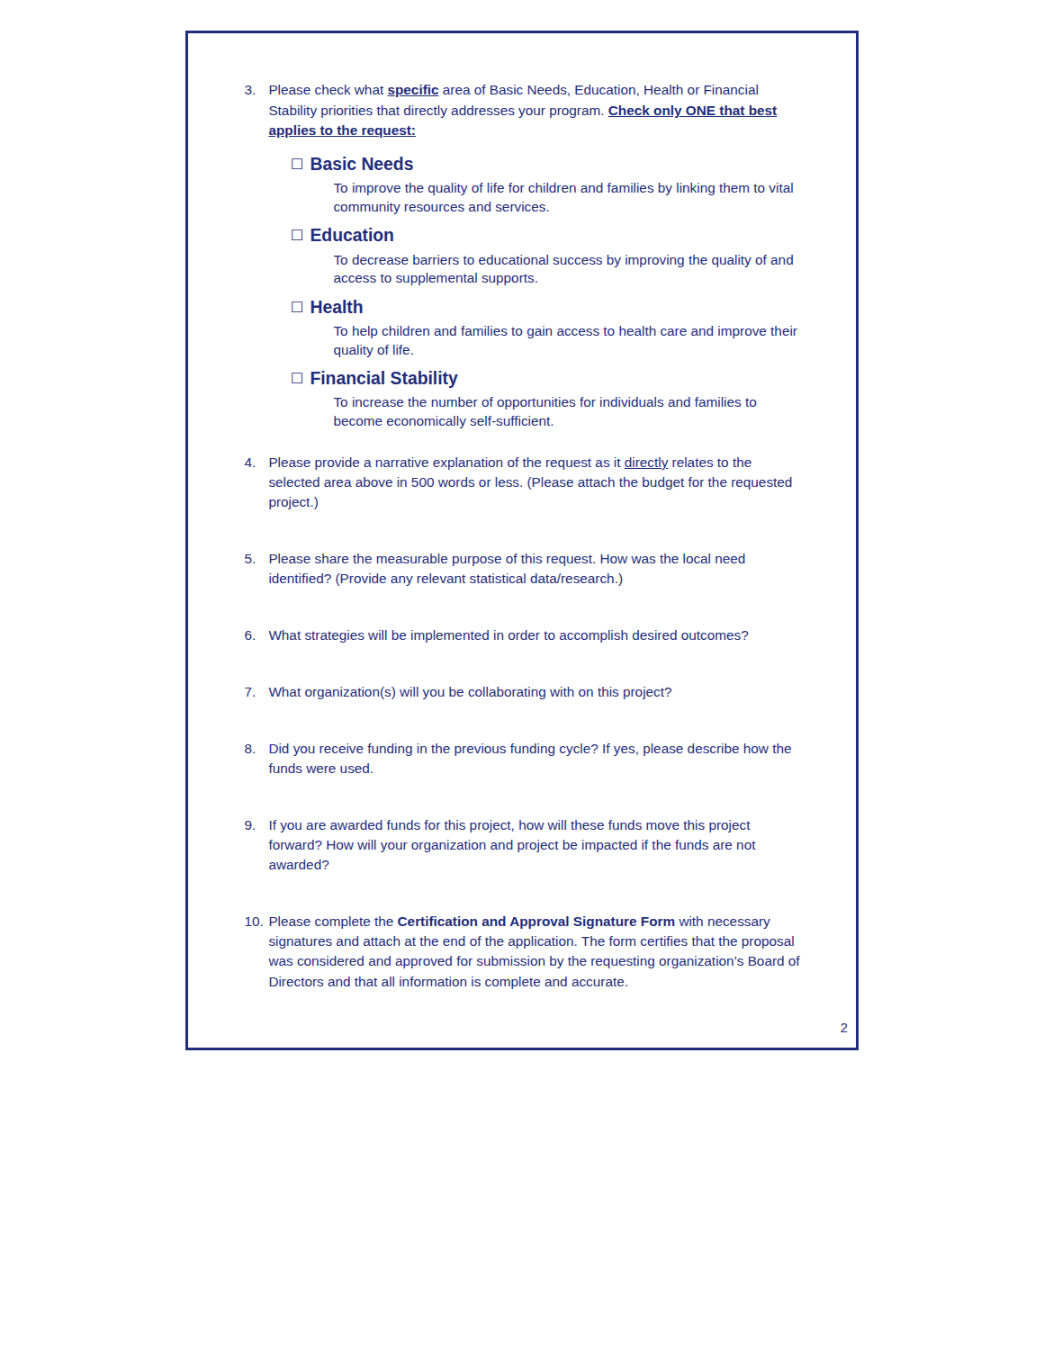Please check what specific area of Basic Needs, Education, Health or Financial Stability priorities that directly addresses your program. Check only ONE that best applies to the request:
☐Basic Needs
To improve the quality of life for children and families by linking them to vital community resources and services.
☐Education
To decrease barriers to educational success by improving the quality of and access to supplemental supports.
☐Health
To help children and families to gain access to health care and improve their quality of life.
☐Financial Stability
To increase the number of opportunities for individuals and families to become economically self-sufficient.
Please provide a narrative explanation of the request as it directly relates to the selected area above in 500 words or less. (Please attach the budget for the requested project.)
Please share the measurable purpose of this request. How was the local need identified? (Provide any relevant statistical data/research.)
What strategies will be implemented in order to accomplish desired outcomes?
What organization(s) will you be collaborating with on this project?
Did you receive funding in the previous funding cycle? If yes, please describe how the funds were used.
If you are awarded funds for this project, how will these funds move this project forward? How will your organization and project be impacted if the funds are not awarded?
Please complete the Certification and Approval Signature Form with necessary signatures and attach at the end of the application. The form certifies that the proposal was considered and approved for submission by the requesting organization’s Board of Directors and that all information is complete and accurate.
2